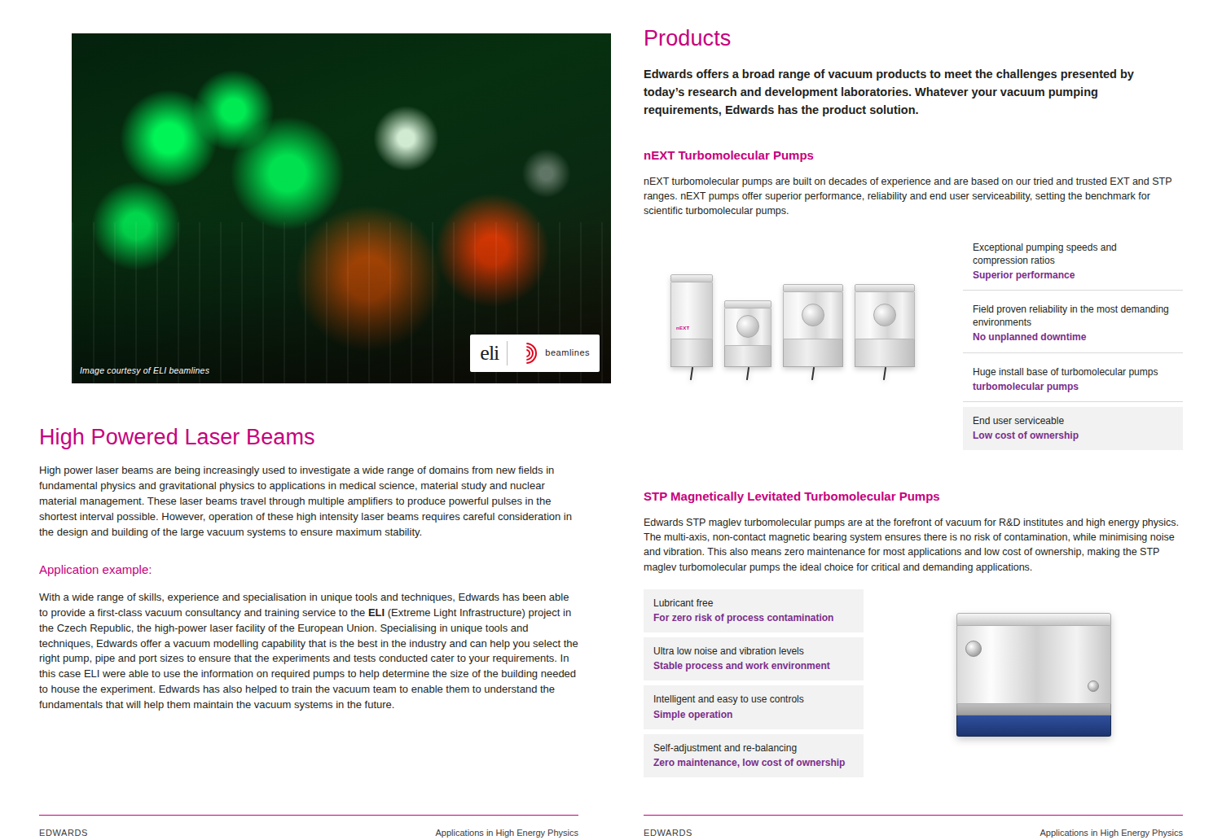Image courtesy of ELI beamlines
eli beamlines
High Powered Laser Beams
High power laser beams are being increasingly used to investigate a wide range of domains from new fields in fundamental physics and gravitational physics to applications in medical science, material study and nuclear material management. These laser beams travel through multiple amplifiers to produce powerful pulses in the shortest interval possible. However, operation of these high intensity laser beams requires careful consideration in the design and building of the large vacuum systems to ensure maximum stability.
Application example:
With a wide range of skills, experience and specialisation in unique tools and techniques, Edwards has been able to provide a first-class vacuum consultancy and training service to the ELI (Extreme Light Infrastructure) project in the Czech Republic, the high-power laser facility of the European Union. Specialising in unique tools and techniques, Edwards offer a vacuum modelling capability that is the best in the industry and can help you select the right pump, pipe and port sizes to ensure that the experiments and tests conducted cater to your requirements. In this case ELI were able to use the information on required pumps to help determine the size of the building needed to house the experiment. Edwards has also helped to train the vacuum team to enable them to understand the fundamentals that will help them maintain the vacuum systems in the future.
EDWARDS Applications in High Energy Physics
Products
Edwards offers a broad range of vacuum products to meet the challenges presented by today’s research and development laboratories. Whatever your vacuum pumping requirements, Edwards has the product solution.
nEXT Turbomolecular Pumps
nEXT turbomolecular pumps are built on decades of experience and are based on our tried and trusted EXT and STP ranges. nEXT pumps offer superior performance, reliability and end user serviceability, setting the benchmark for scientific turbomolecular pumps.
nEXT
Exceptional pumping speeds and compression ratios Superior performance
Field proven reliability in the most demanding environments No unplanned downtime
Huge install base of turbomolecular pumps turbomolecular pumps
End user serviceable Low cost of ownership
STP Magnetically Levitated Turbomolecular Pumps
Edwards STP maglev turbomolecular pumps are at the forefront of vacuum for R&D institutes and high energy physics. The multi-axis, non-contact magnetic bearing system ensures there is no risk of contamination, while minimising noise and vibration. This also means zero maintenance for most applications and low cost of ownership, making the STP maglev turbomolecular pumps the ideal choice for critical and demanding applications.
Lubricant free For zero risk of process contamination
Ultra low noise and vibration levels Stable process and work environment
Intelligent and easy to use controls Simple operation
Self-adjustment and re-balancing Zero maintenance, low cost of ownership
EDWARDS Applications in High Energy Physics